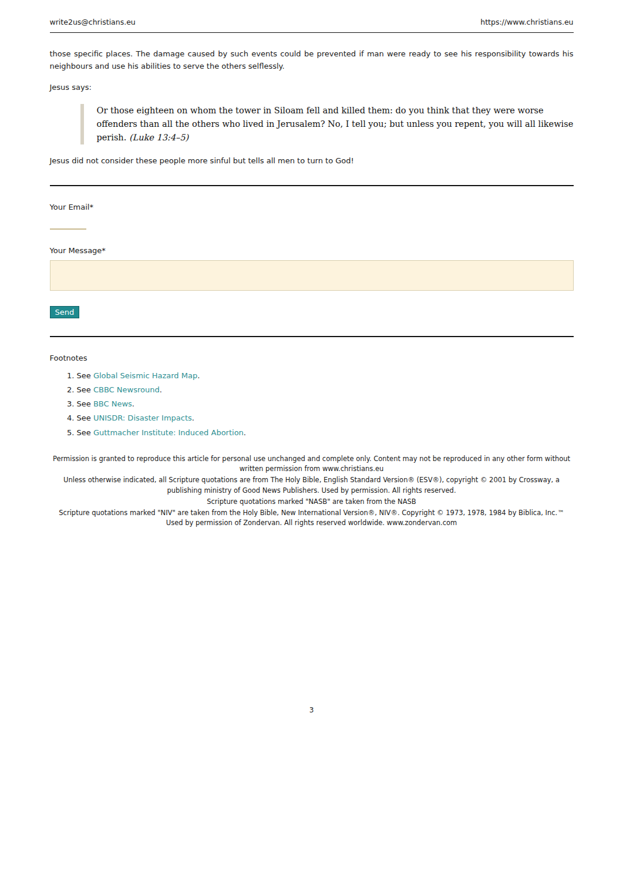write2us@christians.eu https://www.christians.eu
those specific places. The damage caused by such events could be prevented if man were ready to see his responsibility towards his neighbours and use his abilities to serve the others selflessly.
Jesus says:
Or those eighteen on whom the tower in Siloam fell and killed them: do you think that they were worse offenders than all the others who lived in Jerusalem? No, I tell you; but unless you repent, you will all likewise perish. (Luke 13:4–5)
Jesus did not consider these people more sinful but tells all men to turn to God!
Your Email*
Your Message*
Send
Footnotes
See Global Seismic Hazard Map.
See CBBC Newsround.
See BBC News.
See UNISDR: Disaster Impacts.
See Guttmacher Institute: Induced Abortion.
Permission is granted to reproduce this article for personal use unchanged and complete only. Content may not be reproduced in any other form without written permission from www.christians.eu
Unless otherwise indicated, all Scripture quotations are from The Holy Bible, English Standard Version® (ESV®), copyright © 2001 by Crossway, a publishing ministry of Good News Publishers. Used by permission. All rights reserved.
Scripture quotations marked "NASB" are taken from the NASB
Scripture quotations marked "NIV" are taken from the Holy Bible, New International Version®, NIV®. Copyright © 1973, 1978, 1984 by Biblica, Inc.™ Used by permission of Zondervan. All rights reserved worldwide. www.zondervan.com
3